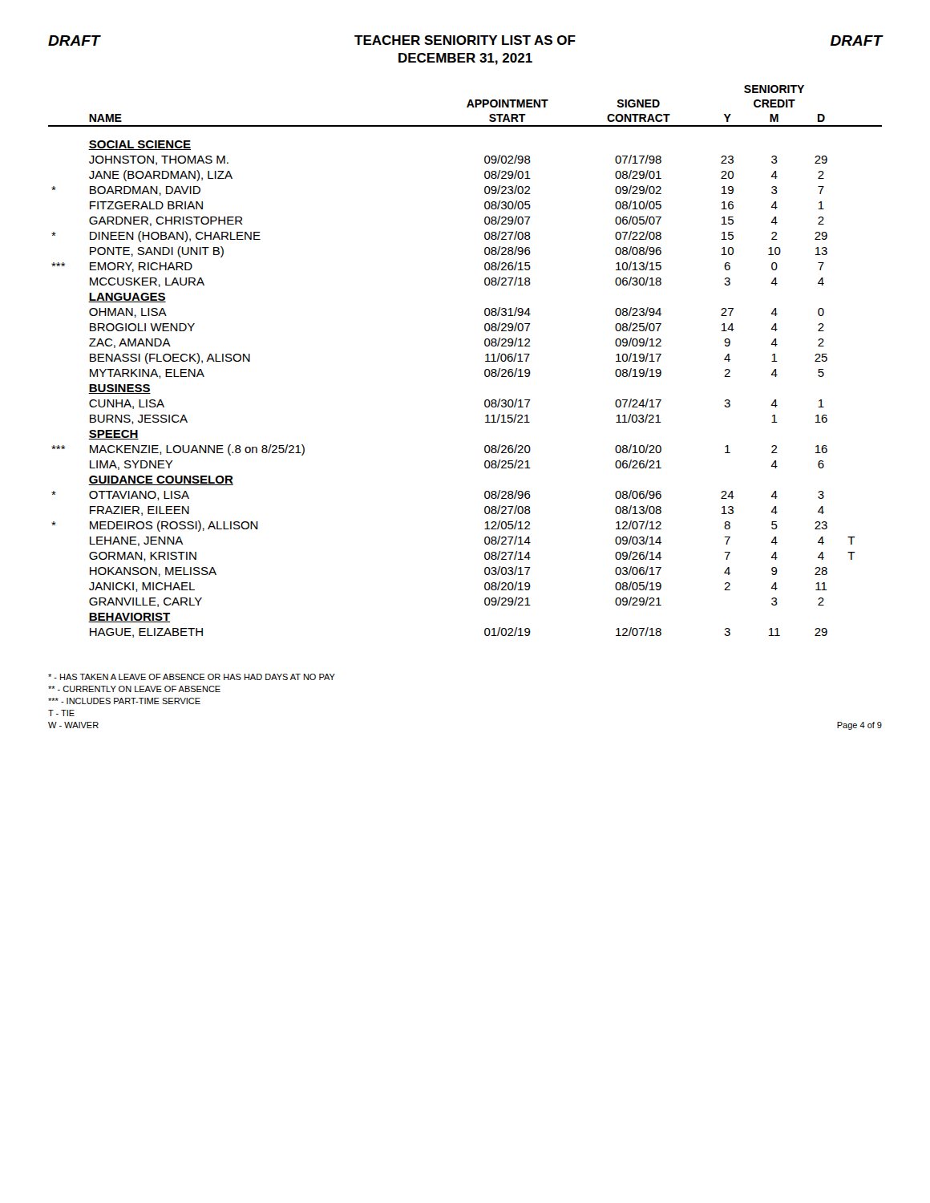DRAFT DRAFT
Teacher Seniority List as of
December 31, 2021
| | | | | SENIORITY | |
| --- | --- | --- | --- | --- | --- |
| | | APPOINTMENT | SIGNED | CREDIT | |
| | NAME | START | CONTRACT | Y | M | D | |
| | Social Science |
| | JOHNSTON, THOMAS M. | 09/02/98 | 07/17/98 | 23 | 3 | 29 | |
| | JANE (BOARDMAN), LIZA | 08/29/01 | 08/29/01 | 20 | 4 | 2 | |
| * | BOARDMAN, DAVID | 09/23/02 | 09/29/02 | 19 | 3 | 7 | |
| | FITZGERALD BRIAN | 08/30/05 | 08/10/05 | 16 | 4 | 1 | |
| | GARDNER, CHRISTOPHER | 08/29/07 | 06/05/07 | 15 | 4 | 2 | |
| * | DINEEN (HOBAN), CHARLENE | 08/27/08 | 07/22/08 | 15 | 2 | 29 | |
| | PONTE, SANDI (UNIT B) | 08/28/96 | 08/08/96 | 10 | 10 | 13 | |
| *** | EMORY, RICHARD | 08/26/15 | 10/13/15 | 6 | 0 | 7 | |
| | MCCUSKER, LAURA | 08/27/18 | 06/30/18 | 3 | 4 | 4 | |
| | Languages |
| | OHMAN, LISA | 08/31/94 | 08/23/94 | 27 | 4 | 0 | |
| | BROGIOLI WENDY | 08/29/07 | 08/25/07 | 14 | 4 | 2 | |
| | ZAC, AMANDA | 08/29/12 | 09/09/12 | 9 | 4 | 2 | |
| | BENASSI (FLOECK), ALISON | 11/06/17 | 10/19/17 | 4 | 1 | 25 | |
| | MYTARKINA, ELENA | 08/26/19 | 08/19/19 | 2 | 4 | 5 | |
| | Business |
| | CUNHA, LISA | 08/30/17 | 07/24/17 | 3 | 4 | 1 | |
| | BURNS, JESSICA | 11/15/21 | 11/03/21 | | 1 | 16 | |
| | Speech |
| *** | MACKENZIE, LOUANNE (.8 on 8/25/21) | 08/26/20 | 08/10/20 | 1 | 2 | 16 | |
| | LIMA, SYDNEY | 08/25/21 | 06/26/21 | | 4 | 6 | |
| | Guidance Counselor |
| * | OTTAVIANO, LISA | 08/28/96 | 08/06/96 | 24 | 4 | 3 | |
| | FRAZIER, EILEEN | 08/27/08 | 08/13/08 | 13 | 4 | 4 | |
| * | MEDEIROS (ROSSI), ALLISON | 12/05/12 | 12/07/12 | 8 | 5 | 23 | |
| | LEHANE, JENNA | 08/27/14 | 09/03/14 | 7 | 4 | 4 | T |
| | GORMAN, KRISTIN | 08/27/14 | 09/26/14 | 7 | 4 | 4 | T |
| | HOKANSON, MELISSA | 03/03/17 | 03/06/17 | 4 | 9 | 28 | |
| | JANICKI, MICHAEL | 08/20/19 | 08/05/19 | 2 | 4 | 11 | |
| | GRANVILLE, CARLY | 09/29/21 | 09/29/21 | | 3 | 2 | |
| | Behaviorist |
| | HAGUE, ELIZABETH | 01/02/19 | 12/07/18 | 3 | 11 | 29 | |
* - HAS TAKEN A LEAVE OF ABSENCE OR HAS HAD DAYS AT NO PAY
** - CURRENTLY ON LEAVE OF ABSENCE
*** - INCLUDES PART-TIME SERVICE
T - TIE
W - WAIVERPage 4 of 9